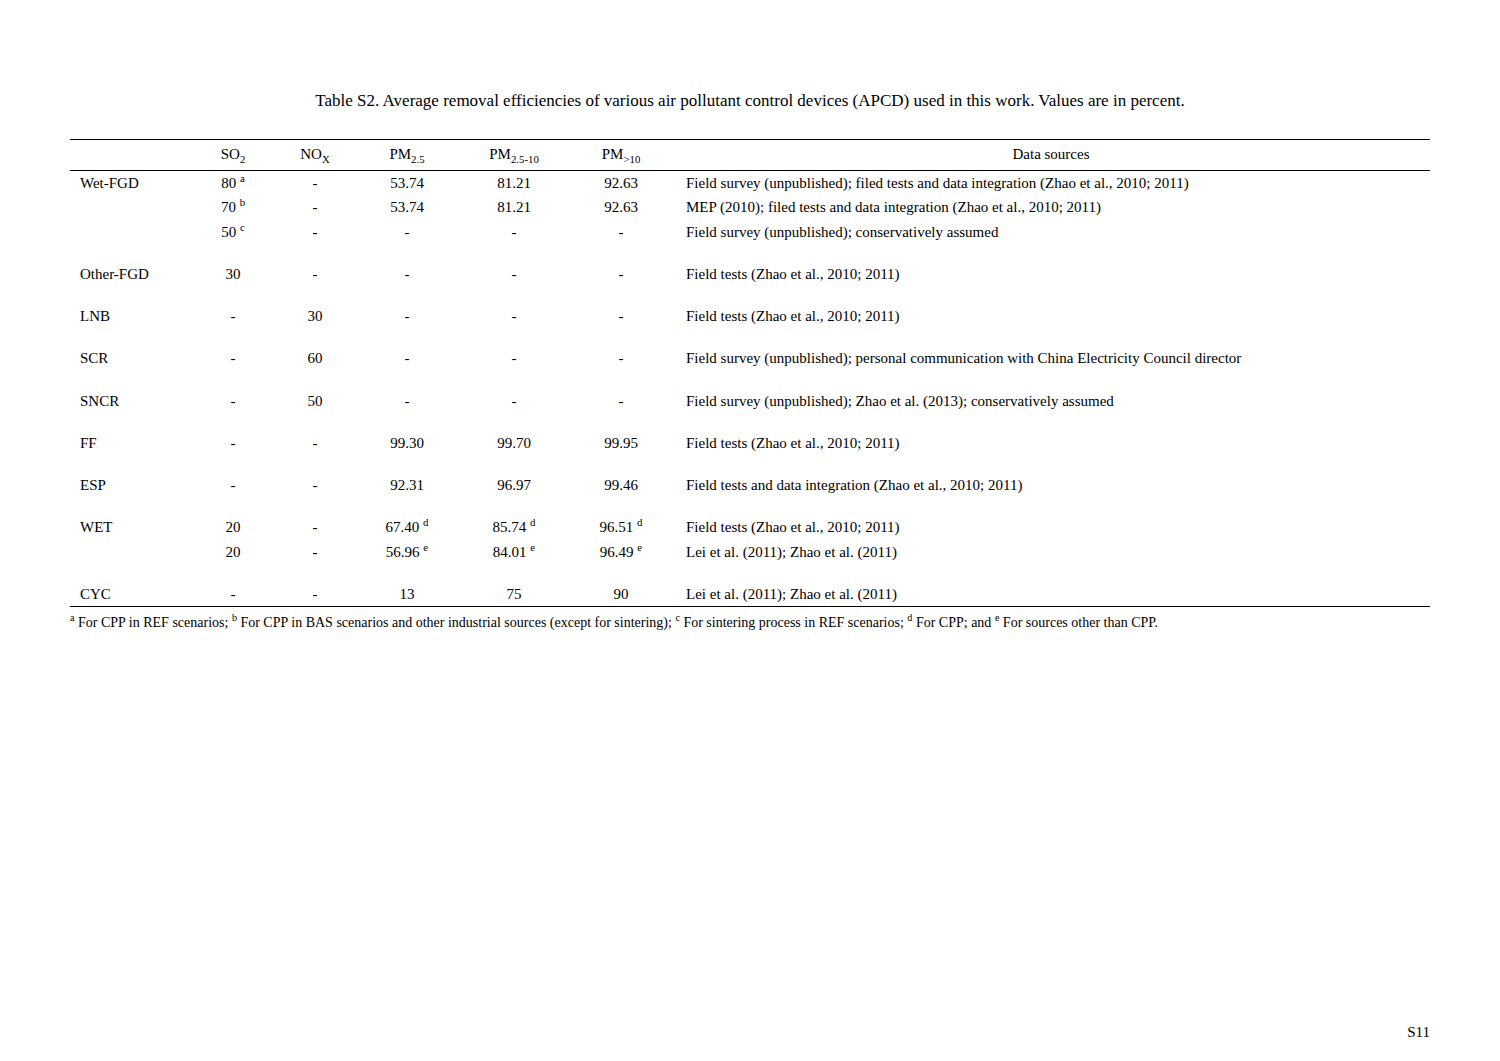Table S2. Average removal efficiencies of various air pollutant control devices (APCD) used in this work. Values are in percent.
| | SO 2 | NO X | PM 2.5 | PM 2.5-10 | PM >10 | Data sources |
| --- | --- | --- | --- | --- | --- | --- |
| Wet-FGD | 80 a | - | 53.74 | 81.21 | 92.63 | Field survey (unpublished); filed tests and data integration (Zhao et al., 2010; 2011) |
| | 70 b | - | 53.74 | 81.21 | 92.63 | MEP (2010); filed tests and data integration (Zhao et al., 2010; 2011) |
| | 50 c | - | - | - | - | Field survey (unpublished); conservatively assumed |
| Other-FGD | 30 | - | - | - | - | Field tests (Zhao et al., 2010; 2011) |
| LNB | - | 30 | - | - | - | Field tests (Zhao et al., 2010; 2011) |
| SCR | - | 60 | - | - | - | Field survey (unpublished); personal communication with China Electricity Council director |
| SNCR | - | 50 | - | - | - | Field survey (unpublished); Zhao et al. (2013); conservatively assumed |
| FF | - | - | 99.30 | 99.70 | 99.95 | Field tests (Zhao et al., 2010; 2011) |
| ESP | - | - | 92.31 | 96.97 | 99.46 | Field tests and data integration (Zhao et al., 2010; 2011) |
| WET | 20 | - | 67.40 d | 85.74 d | 96.51 d | Field tests (Zhao et al., 2010; 2011) |
| | 20 | - | 56.96 e | 84.01 e | 96.49 e | Lei et al. (2011); Zhao et al. (2011) |
| CYC | - | - | 13 | 75 | 90 | Lei et al. (2011); Zhao et al. (2011) |
a For CPP in REF scenarios; b For CPP in BAS scenarios and other industrial sources (except for sintering); c For sintering process in REF scenarios; d For CPP; and e For sources other than CPP.
S11